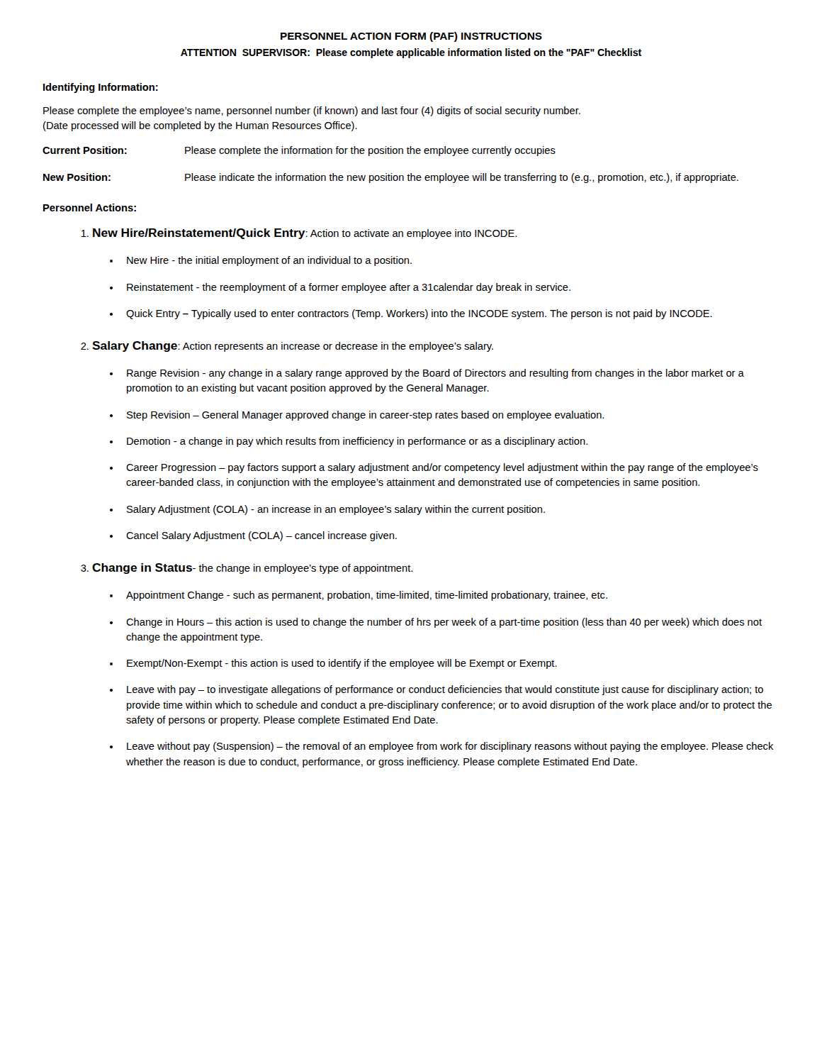PERSONNEL ACTION FORM (PAF) INSTRUCTIONS
ATTENTION SUPERVISOR: Please complete applicable information listed on the "PAF" Checklist
Identifying Information:
Please complete the employee’s name, personnel number (if known) and last four (4) digits of social security number.
(Date processed will be completed by the Human Resources Office).
Current Position:
Please complete the information for the position the employee currently occupies
New Position:
Please indicate the information the new position the employee will be transferring to (e.g., promotion, etc.), if appropriate.
Personnel Actions:
New Hire/Reinstatement/Quick Entry: Action to activate an employee into INCODE.
New Hire - the initial employment of an individual to a position.
Reinstatement - the reemployment of a former employee after a 31calendar day break in service.
Quick Entry – Typically used to enter contractors (Temp. Workers) into the INCODE system. The person is not paid by INCODE.
Salary Change: Action represents an increase or decrease in the employee’s salary.
Range Revision - any change in a salary range approved by the Board of Directors and resulting from changes in the labor market or a promotion to an existing but vacant position approved by the General Manager.
Step Revision – General Manager approved change in career-step rates based on employee evaluation.
Demotion - a change in pay which results from inefficiency in performance or as a disciplinary action.
Career Progression – pay factors support a salary adjustment and/or competency level adjustment within the pay range of the employee’s career-banded class, in conjunction with the employee’s attainment and demonstrated use of competencies in same position.
Salary Adjustment (COLA) - an increase in an employee’s salary within the current position.
Cancel Salary Adjustment (COLA) – cancel increase given.
Change in Status- the change in employee’s type of appointment.
Appointment Change - such as permanent, probation, time-limited, time-limited probationary, trainee, etc.
Change in Hours – this action is used to change the number of hrs per week of a part-time position (less than 40 per week) which does not change the appointment type.
Exempt/Non-Exempt - this action is used to identify if the employee will be Exempt or Exempt.
Leave with pay – to investigate allegations of performance or conduct deficiencies that would constitute just cause for disciplinary action; to provide time within which to schedule and conduct a pre-disciplinary conference; or to avoid disruption of the work place and/or to protect the safety of persons or property. Please complete Estimated End Date.
Leave without pay (Suspension) – the removal of an employee from work for disciplinary reasons without paying the employee. Please check whether the reason is due to conduct, performance, or gross inefficiency. Please complete Estimated End Date.